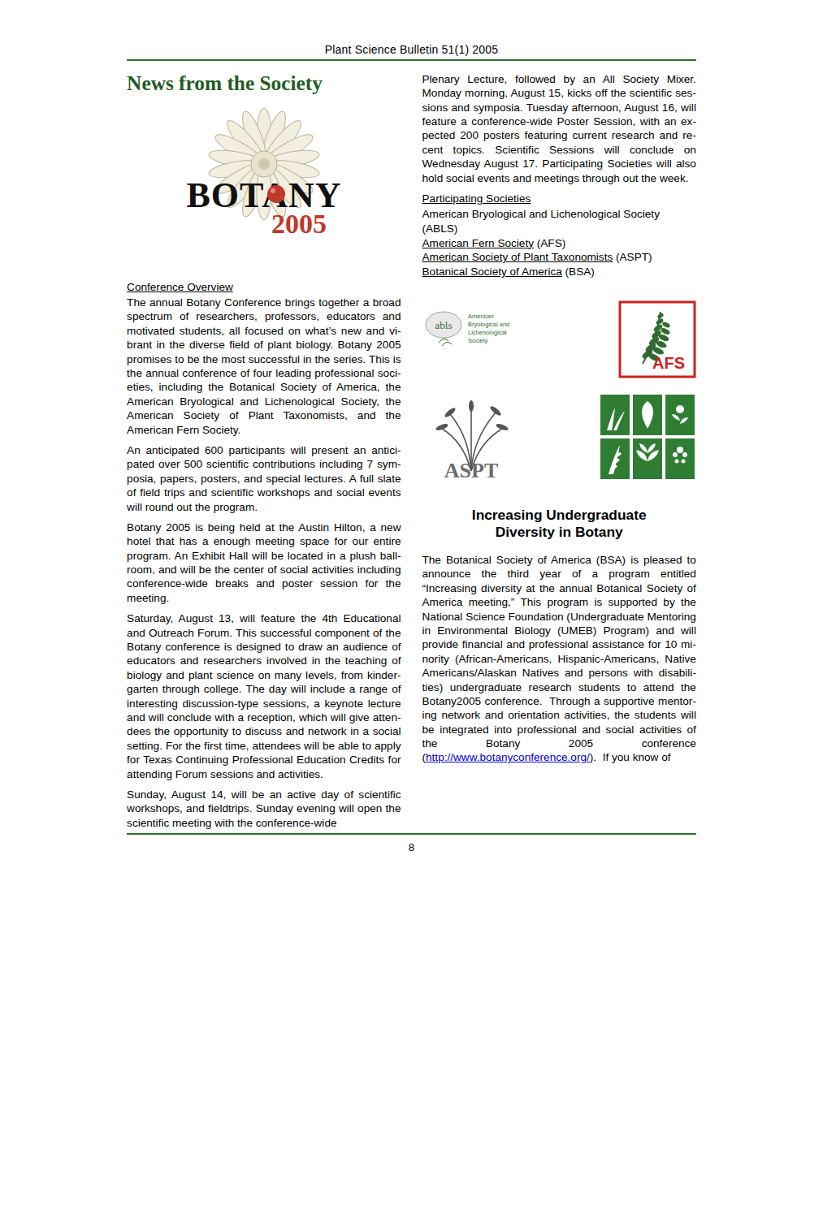Plant Science Bulletin 51(1) 2005
News from the Society
BOTANY 2005
Conference Overview
The annual Botany Conference brings together a broad spectrum of researchers, professors, educators and motivated students, all focused on what’s new and vibrant in the diverse field of plant biology. Botany 2005 promises to be the most successful in the series. This is the annual conference of four leading professional societies, including the Botanical Society of America, the American Bryological and Lichenological Society, the American Society of Plant Taxonomists, and the American Fern Society.
An anticipated 600 participants will present an anticipated over 500 scientific contributions including 7 symposia, papers, posters, and special lectures. A full slate of field trips and scientific workshops and social events will round out the program.
Botany 2005 is being held at the Austin Hilton, a new hotel that has a enough meeting space for our entire program. An Exhibit Hall will be located in a plush ballroom, and will be the center of social activities including conference-wide breaks and poster session for the meeting.
Saturday, August 13, will feature the 4th Educational and Outreach Forum. This successful component of the Botany conference is designed to draw an audience of educators and researchers involved in the teaching of biology and plant science on many levels, from kindergarten through college. The day will include a range of interesting discussion-type sessions, a keynote lecture and will conclude with a reception, which will give attendees the opportunity to discuss and network in a social setting. For the first time, attendees will be able to apply for Texas Continuing Professional Education Credits for attending Forum sessions and activities.
Sunday, August 14, will be an active day of scientific workshops, and fieldtrips. Sunday evening will open the scientific meeting with the conference-wide
Plenary Lecture, followed by an All Society Mixer. Monday morning, August 15, kicks off the scientific sessions and symposia. Tuesday afternoon, August 16, will feature a conference-wide Poster Session, with an expected 200 posters featuring current research and recent topics. Scientific Sessions will conclude on Wednesday August 17. Participating Societies will also hold social events and meetings through out the week.
Participating Societies
American Bryological and Lichenological Society (ABLS)
American Fern Society (AFS)
American Society of Plant Taxonomists (ASPT)
Botanical Society of America (BSA)
abls American Bryological and Lichenological Society
AFS
ASPT
Increasing Undergraduate
Diversity in Botany
The Botanical Society of America (BSA) is pleased to announce the third year of a program entitled “Increasing diversity at the annual Botanical Society of America meeting,” This program is supported by the National Science Foundation (Undergraduate Mentoring in Environmental Biology (UMEB) Program) and will provide financial and professional assistance for 10 minority (African-Americans, Hispanic-Americans, Native Americans/Alaskan Natives and persons with disabilities) undergraduate research students to attend the Botany2005 conference. Through a supportive mentoring network and orientation activities, the students will be integrated into professional and social activities of the Botany 2005 conference (http://www.botanyconference.org/). If you know of
8